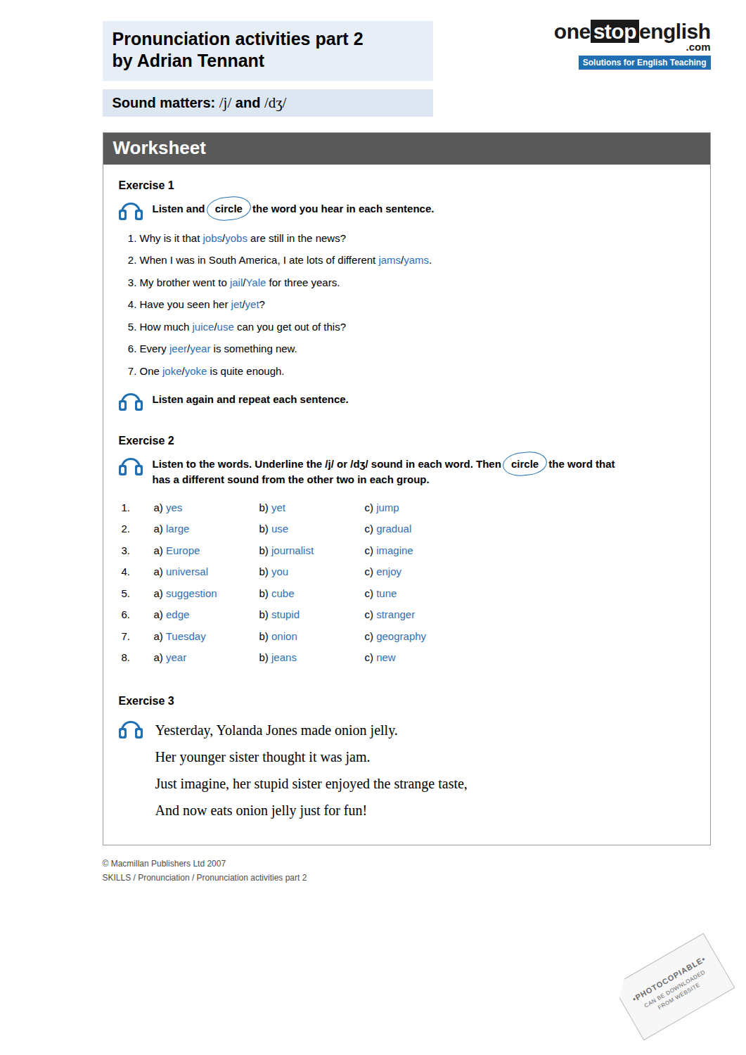PRONUNCIATION SKILLS WORKSHEET
Pronunciation activities part 2
by Adrian Tennant
Sound matters: /j/ and /dʒ/
one stop english
.com
Solutions for English Teaching
Worksheet
Exercise 1
Listen and circle the word you hear in each sentence.
Why is it that jobs/yobs are still in the news?
When I was in South America, I ate lots of different jams/yams.
My brother went to jail/Yale for three years.
Have you seen her jet/yet?
How much juice/use can you get out of this?
Every jeer/year is something new.
One joke/yoke is quite enough.
Listen again and repeat each sentence.
Exercise 2
Listen to the words. Underline the /j/ or /dʒ/ sound in each word. Then circle the word that
has a different sound from the other two in each group.
| 1. | a) yes | b) yet | c) jump |
| 2. | a) large | b) use | c) gradual |
| 3. | a) Europe | b) journalist | c) imagine |
| 4. | a) universal | b) you | c) enjoy |
| 5. | a) suggestion | b) cube | c) tune |
| 6. | a) edge | b) stupid | c) stranger |
| 7. | a) Tuesday | b) onion | c) geography |
| 8. | a) year | b) jeans | c) new |
Exercise 3
Yesterday, Yolanda Jones made onion jelly.
Her younger sister thought it was jam.
Just imagine, her stupid sister enjoyed the strange taste,
And now eats onion jelly just for fun!
© Macmillan Publishers Ltd 2007
SKILLS / Pronunciation / Pronunciation activities part 2
•PHOTOCOPIABLE•
CAN BE DOWNLOADED
FROM WEBSITE